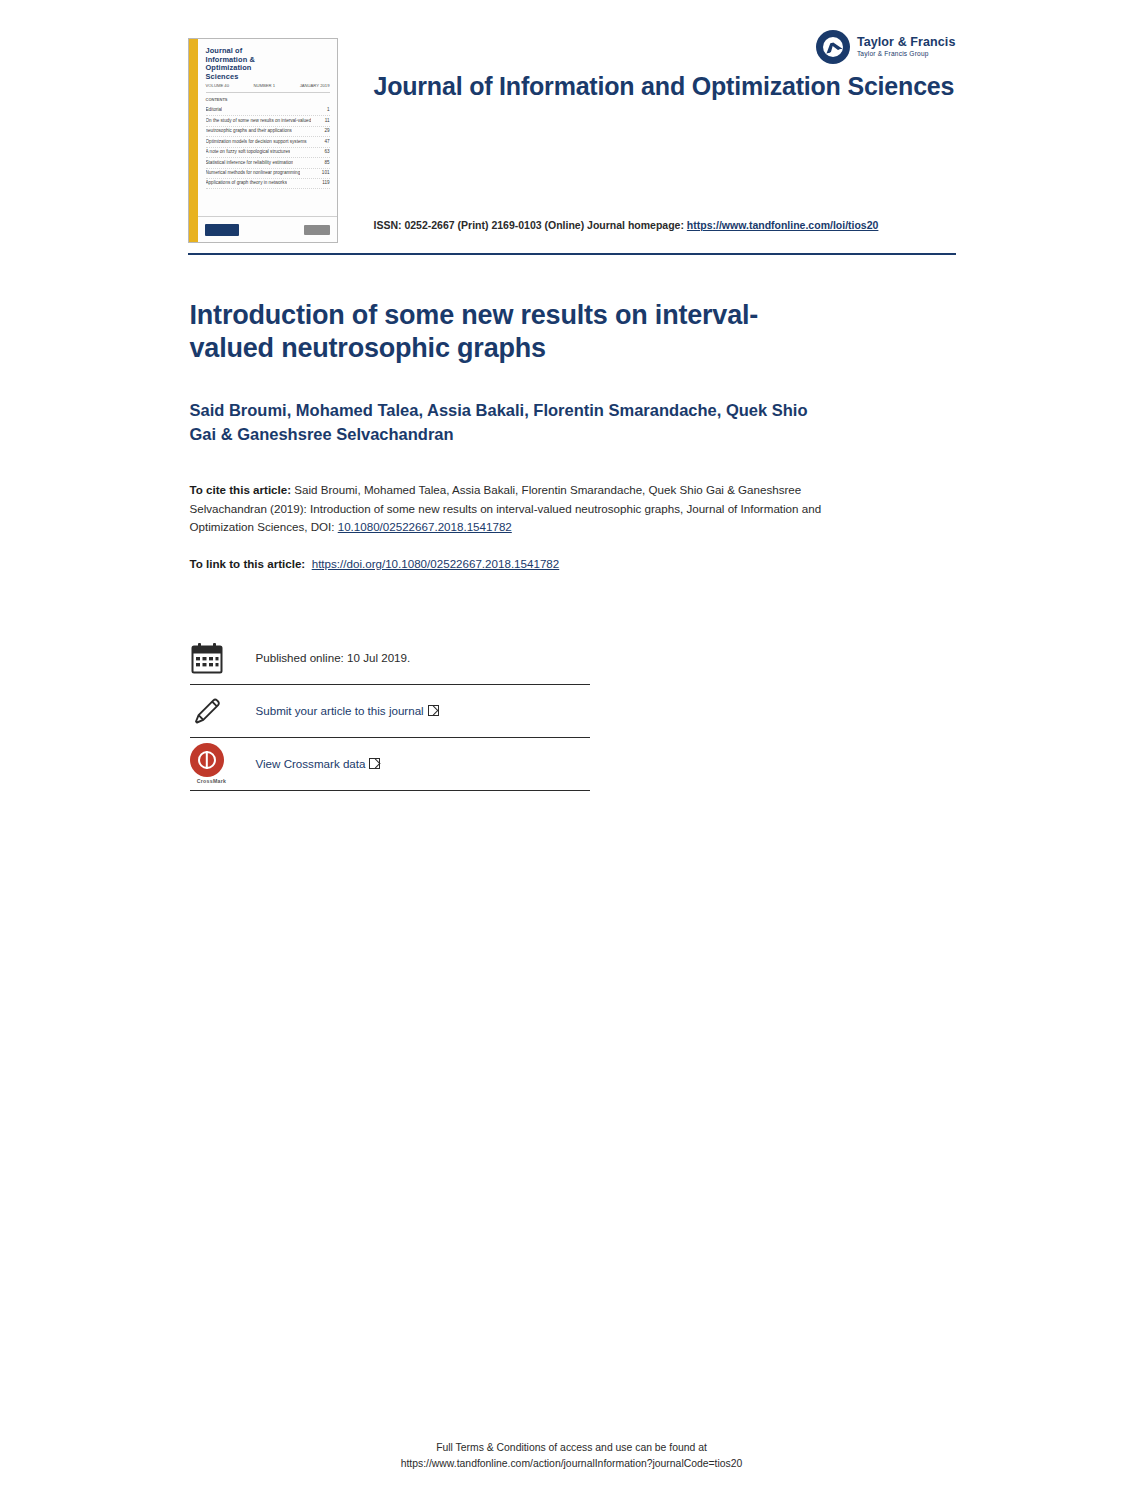Taylor & Francis
Taylor & Francis Group
Journal of
Information &
Optimization
Sciences
VOLUME 40 NUMBER 1 JANUARY 2019
CONTENTS
Editorial 1
On the study of some new results on interval-valued 11
neutrosophic graphs and their applications 29
Optimization models for decision support systems 47
A note on fuzzy soft topological structures 63
Statistical inference for reliability estimation 85
Numerical methods for nonlinear programming 101
Applications of graph theory in networks 119
Journal of Information and Optimization Sciences
ISSN: 0252-2667 (Print) 2169-0103 (Online) Journal homepage: https://www.tandfonline.com/loi/tios20
Introduction of some new results on interval-valued neutrosophic graphs
Said Broumi, Mohamed Talea, Assia Bakali, Florentin Smarandache, Quek Shio Gai & Ganeshsree Selvachandran
To cite this article: Said Broumi, Mohamed Talea, Assia Bakali, Florentin Smarandache, Quek Shio Gai & Ganeshsree Selvachandran (2019): Introduction of some new results on interval-valued neutrosophic graphs, Journal of Information and Optimization Sciences, DOI: 10.1080/02522667.2018.1541782
To link to this article: https://doi.org/10.1080/02522667.2018.1541782
Published online: 10 Jul 2019.
Submit your article to this journal
CrossMark
View Crossmark data
Full Terms & Conditions of access and use can be found at
https://www.tandfonline.com/action/journalInformation?journalCode=tios20